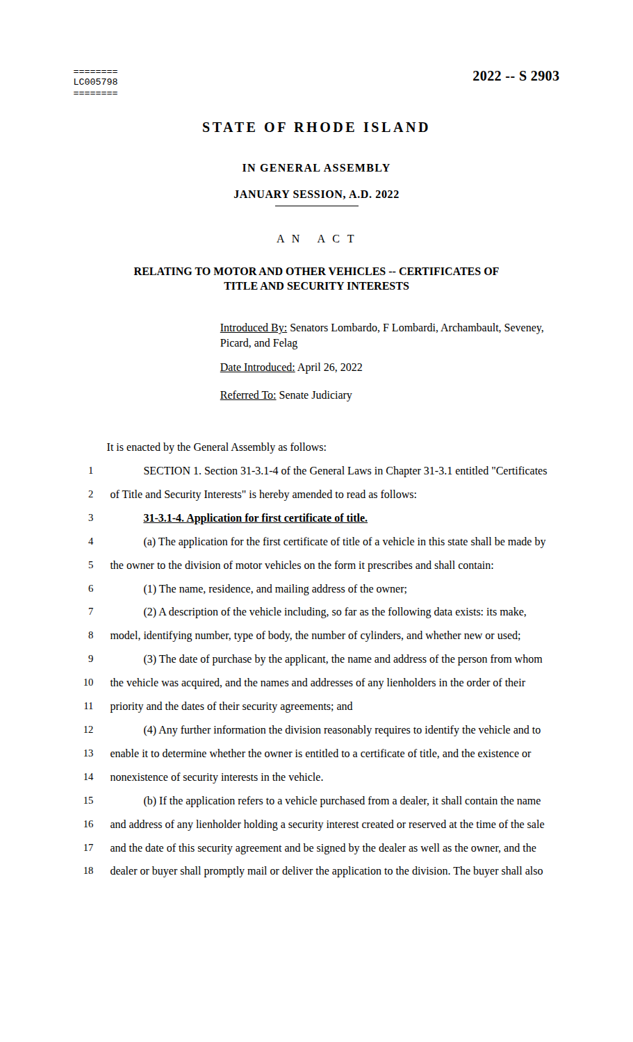========
LC005798
========
2022 -- S 2903
STATE OF RHODE ISLAND
IN GENERAL ASSEMBLY
JANUARY SESSION, A.D. 2022
A N A C T
Relating to Motor and Other Vehicles -- Certificates of Title and Security Interests
Introduced By: Senators Lombardo, F Lombardi, Archambault, Seveney, Picard, and Felag
Date Introduced: April 26, 2022
Referred To: Senate Judiciary
It is enacted by the General Assembly as follows:
SECTION 1. Section 31-3.1-4 of the General Laws in Chapter 31-3.1 entitled "Certificates
of Title and Security Interests" is hereby amended to read as follows:
31-3.1-4. Application for first certificate of title.
(a) The application for the first certificate of title of a vehicle in this state shall be made by
the owner to the division of motor vehicles on the form it prescribes and shall contain:
(1) The name, residence, and mailing address of the owner;
(2) A description of the vehicle including, so far as the following data exists: its make,
model, identifying number, type of body, the number of cylinders, and whether new or used;
(3) The date of purchase by the applicant, the name and address of the person from whom
the vehicle was acquired, and the names and addresses of any lienholders in the order of their
priority and the dates of their security agreements; and
(4) Any further information the division reasonably requires to identify the vehicle and to
enable it to determine whether the owner is entitled to a certificate of title, and the existence or
nonexistence of security interests in the vehicle.
(b) If the application refers to a vehicle purchased from a dealer, it shall contain the name
and address of any lienholder holding a security interest created or reserved at the time of the sale
and the date of this security agreement and be signed by the dealer as well as the owner, and the
dealer or buyer shall promptly mail or deliver the application to the division. The buyer shall also